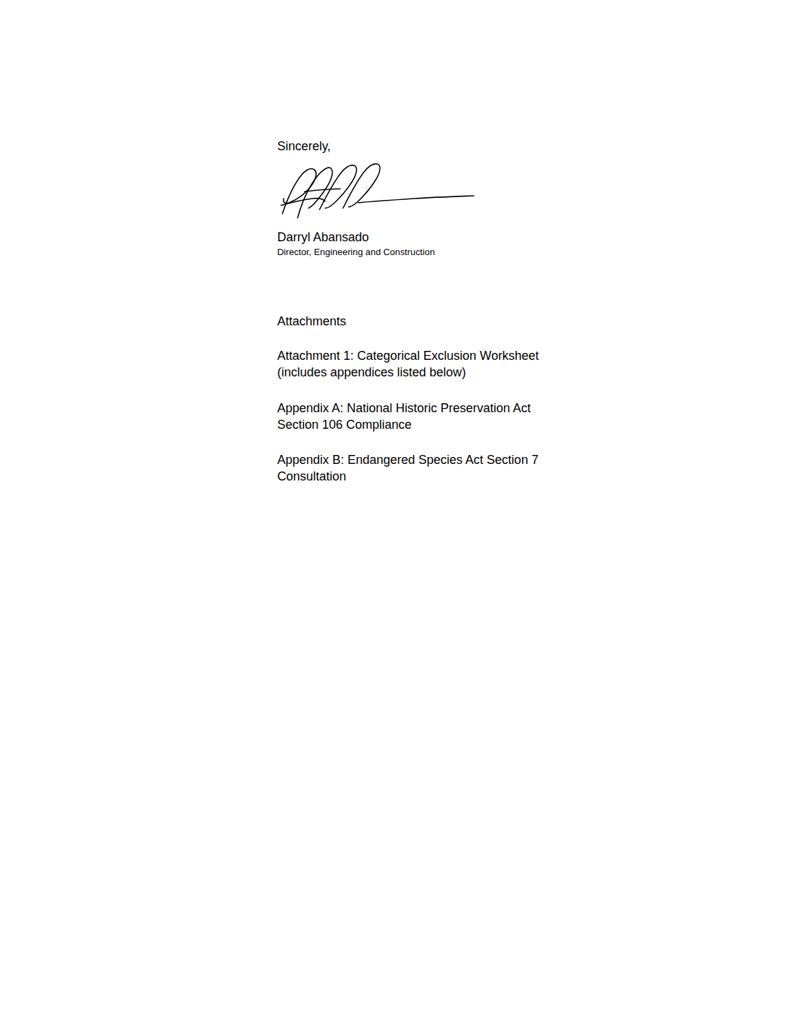Sincerely,
Darryl Abansado
Director, Engineering and Construction
Attachments
Attachment 1: Categorical Exclusion Worksheet (includes appendices listed below)
Appendix A: National Historic Preservation Act Section 106 Compliance
Appendix B: Endangered Species Act Section 7 Consultation